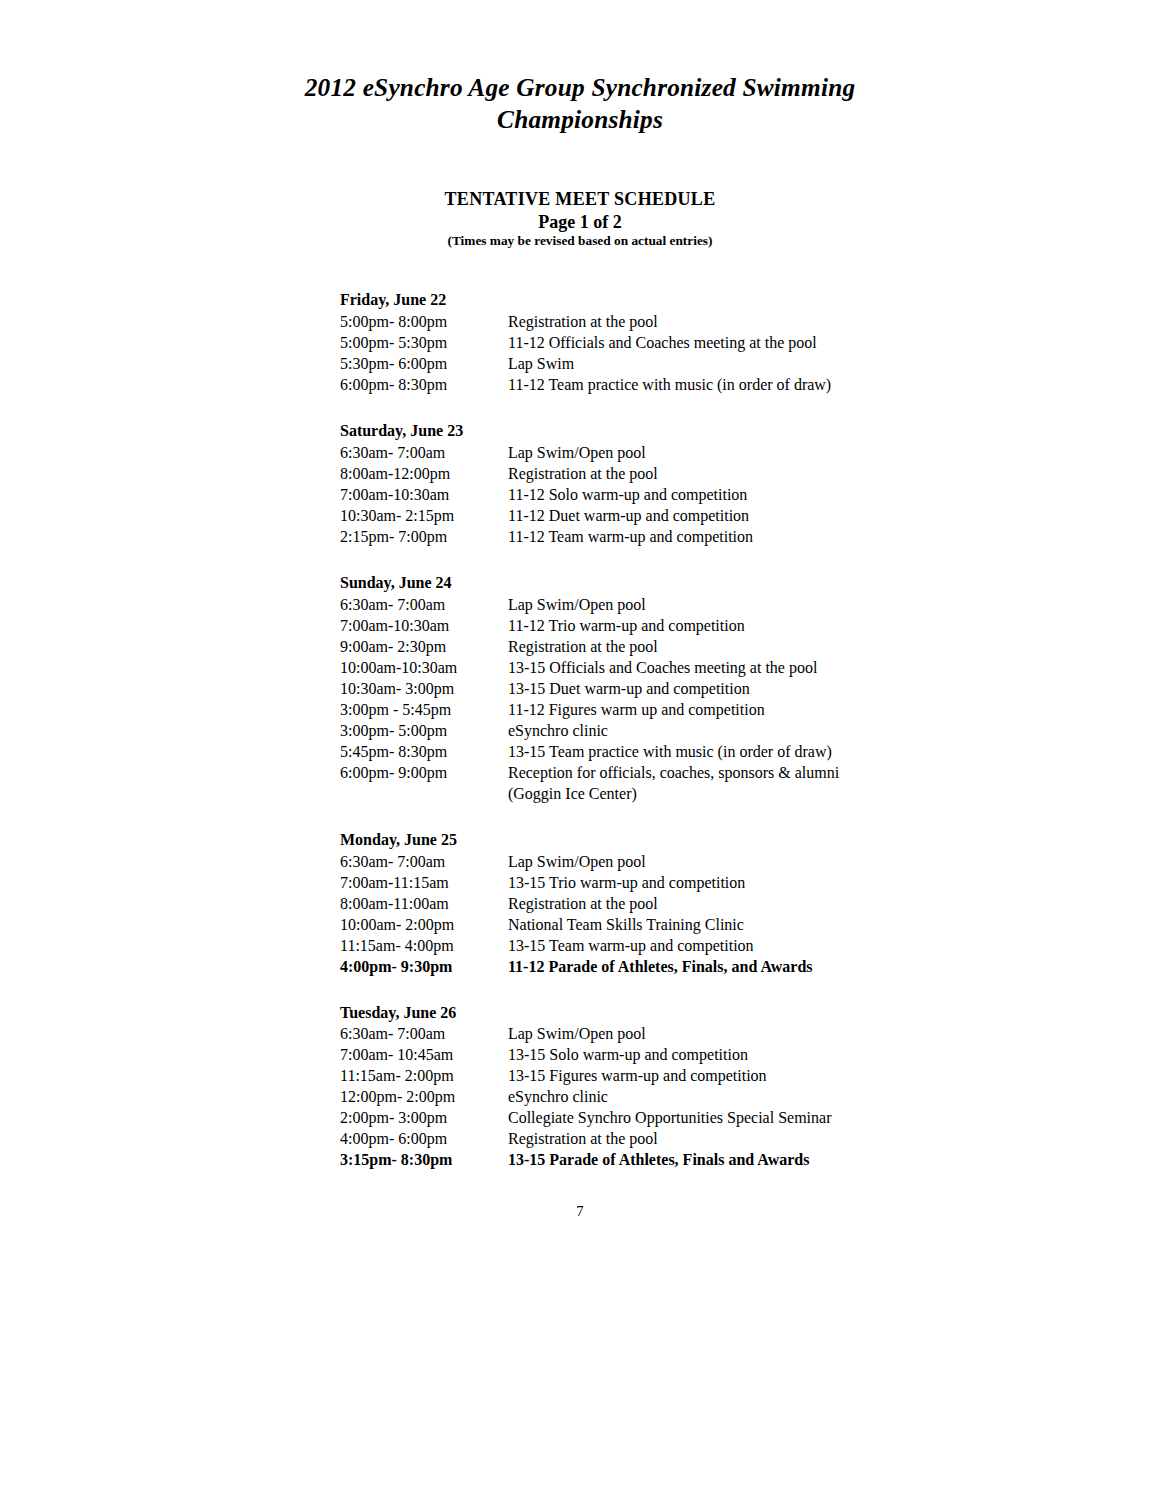2012 eSynchro Age Group Synchronized Swimming Championships
TENTATIVE MEET SCHEDULE
Page 1 of 2
(Times may be revised based on actual entries)
Friday, June 22
| 5:00pm- 8:00pm | Registration at the pool |
| 5:00pm- 5:30pm | 11-12 Officials and Coaches meeting at the pool |
| 5:30pm- 6:00pm | Lap Swim |
| 6:00pm- 8:30pm | 11-12 Team practice with music (in order of draw) |
Saturday, June 23
| 6:30am- 7:00am | Lap Swim/Open pool |
| 8:00am-12:00pm | Registration at the pool |
| 7:00am-10:30am | 11-12 Solo warm-up and competition |
| 10:30am- 2:15pm | 11-12 Duet warm-up and competition |
| 2:15pm- 7:00pm | 11-12 Team warm-up and competition |
Sunday, June 24
| 6:30am- 7:00am | Lap Swim/Open pool |
| 7:00am-10:30am | 11-12 Trio warm-up and competition |
| 9:00am- 2:30pm | Registration at the pool |
| 10:00am-10:30am | 13-15 Officials and Coaches meeting at the pool |
| 10:30am- 3:00pm | 13-15 Duet warm-up and competition |
| 3:00pm - 5:45pm | 11-12 Figures warm up and competition |
| 3:00pm- 5:00pm | eSynchro clinic |
| 5:45pm- 8:30pm | 13-15 Team practice with music (in order of draw) |
| 6:00pm- 9:00pm | Reception for officials, coaches, sponsors & alumni |
| | (Goggin Ice Center) |
Monday, June 25
| 6:30am- 7:00am | Lap Swim/Open pool |
| 7:00am-11:15am | 13-15 Trio warm-up and competition |
| 8:00am-11:00am | Registration at the pool |
| 10:00am- 2:00pm | National Team Skills Training Clinic |
| 11:15am- 4:00pm | 13-15 Team warm-up and competition |
| 4:00pm- 9:30pm | 11-12 Parade of Athletes, Finals, and Awards |
Tuesday, June 26
| 6:30am- 7:00am | Lap Swim/Open pool |
| 7:00am- 10:45am | 13-15 Solo warm-up and competition |
| 11:15am- 2:00pm | 13-15 Figures warm-up and competition |
| 12:00pm- 2:00pm | eSynchro clinic |
| 2:00pm- 3:00pm | Collegiate Synchro Opportunities Special Seminar |
| 4:00pm- 6:00pm | Registration at the pool |
| 3:15pm- 8:30pm | 13-15 Parade of Athletes, Finals and Awards |
7